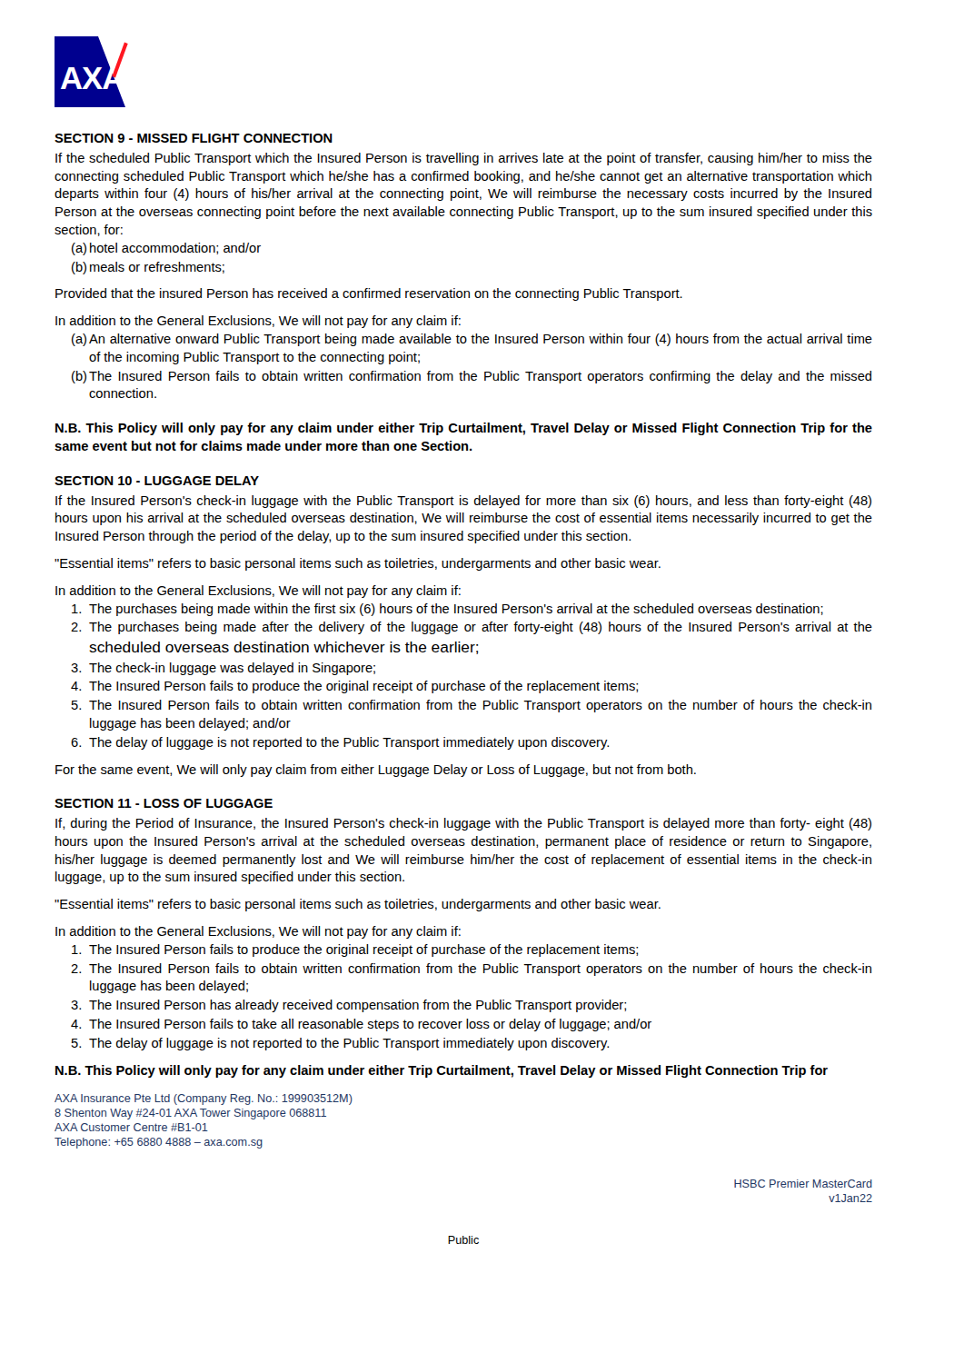AXA
SECTION 9 - MISSED FLIGHT CONNECTION
If the scheduled Public Transport which the Insured Person is travelling in arrives late at the point of transfer, causing him/her to miss the connecting scheduled Public Transport which he/she has a confirmed booking, and he/she cannot get an alternative transportation which departs within four (4) hours of his/her arrival at the connecting point, We will reimburse the necessary costs incurred by the Insured Person at the overseas connecting point before the next available connecting Public Transport, up to the sum insured specified under this section, for:
(a) hotel accommodation; and/or
(b) meals or refreshments;
Provided that the insured Person has received a confirmed reservation on the connecting Public Transport.
In addition to the General Exclusions, We will not pay for any claim if:
(a) An alternative onward Public Transport being made available to the Insured Person within four (4) hours from the actual arrival time of the incoming Public Transport to the connecting point;
(b) The Insured Person fails to obtain written confirmation from the Public Transport operators confirming the delay and the missed connection.
N.B. This Policy will only pay for any claim under either Trip Curtailment, Travel Delay or Missed Flight Connection Trip for the same event but not for claims made under more than one Section.
SECTION 10 - LUGGAGE DELAY
If the Insured Person's check-in luggage with the Public Transport is delayed for more than six (6) hours, and less than forty-eight (48) hours upon his arrival at the scheduled overseas destination, We will reimburse the cost of essential items necessarily incurred to get the Insured Person through the period of the delay, up to the sum insured specified under this section.
"Essential items" refers to basic personal items such as toiletries, undergarments and other basic wear.
In addition to the General Exclusions, We will not pay for any claim if:
1. The purchases being made within the first six (6) hours of the Insured Person's arrival at the scheduled overseas destination;
2. The purchases being made after the delivery of the luggage or after forty-eight (48) hours of the Insured Person's arrival at the scheduled overseas destination whichever is the earlier;
3. The check-in luggage was delayed in Singapore;
4. The Insured Person fails to produce the original receipt of purchase of the replacement items;
5. The Insured Person fails to obtain written confirmation from the Public Transport operators on the number of hours the check-in luggage has been delayed; and/or
6. The delay of luggage is not reported to the Public Transport immediately upon discovery.
For the same event, We will only pay claim from either Luggage Delay or Loss of Luggage, but not from both.
SECTION 11 - LOSS OF LUGGAGE
If, during the Period of Insurance, the Insured Person's check-in luggage with the Public Transport is delayed more than forty- eight (48) hours upon the Insured Person's arrival at the scheduled overseas destination, permanent place of residence or return to Singapore, his/her luggage is deemed permanently lost and We will reimburse him/her the cost of replacement of essential items in the check-in luggage, up to the sum insured specified under this section.
"Essential items" refers to basic personal items such as toiletries, undergarments and other basic wear.
In addition to the General Exclusions, We will not pay for any claim if:
1. The Insured Person fails to produce the original receipt of purchase of the replacement items;
2. The Insured Person fails to obtain written confirmation from the Public Transport operators on the number of hours the check-in luggage has been delayed;
3. The Insured Person has already received compensation from the Public Transport provider;
4. The Insured Person fails to take all reasonable steps to recover loss or delay of luggage; and/or
5. The delay of luggage is not reported to the Public Transport immediately upon discovery.
N.B. This Policy will only pay for any claim under either Trip Curtailment, Travel Delay or Missed Flight Connection Trip for
AXA Insurance Pte Ltd (Company Reg. No.: 199903512M)
8 Shenton Way #24-01 AXA Tower Singapore 068811
AXA Customer Centre #B1-01
Telephone: +65 6880 4888 – axa.com.sg
HSBC Premier MasterCard
v1Jan22
Public